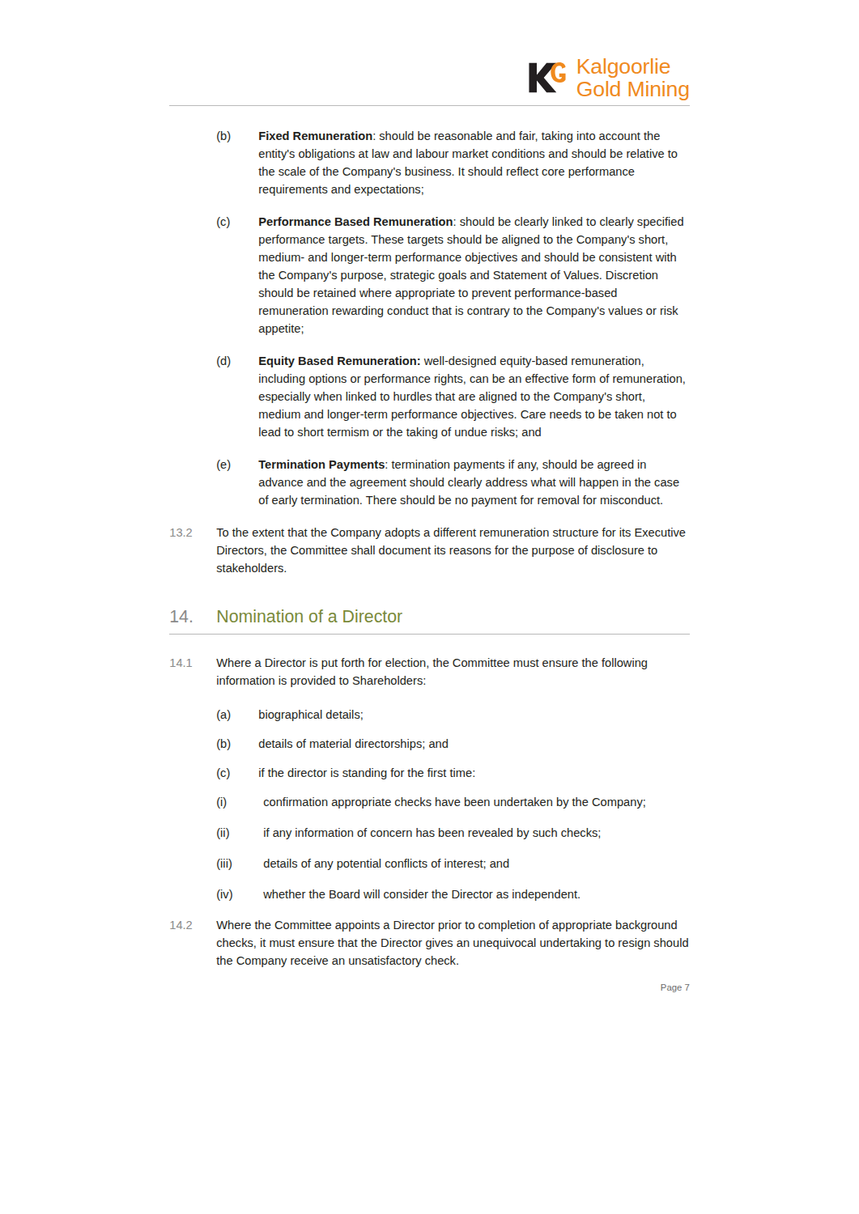Kalgoorlie
Gold Mining
(b)
Fixed Remuneration: should be reasonable and fair, taking into account the entity's obligations at law and labour market conditions and should be relative to the scale of the Company's business. It should reflect core performance requirements and expectations;
(c)
Performance Based Remuneration: should be clearly linked to clearly specified performance targets. These targets should be aligned to the Company's short, medium- and longer-term performance objectives and should be consistent with the Company's purpose, strategic goals and Statement of Values. Discretion should be retained where appropriate to prevent performance-based remuneration rewarding conduct that is contrary to the Company's values or risk appetite;
(d)
Equity Based Remuneration: well-designed equity-based remuneration, including options or performance rights, can be an effective form of remuneration, especially when linked to hurdles that are aligned to the Company's short, medium and longer-term performance objectives. Care needs to be taken not to lead to short termism or the taking of undue risks; and
(e)
Termination Payments: termination payments if any, should be agreed in advance and the agreement should clearly address what will happen in the case of early termination. There should be no payment for removal for misconduct.
13.2
To the extent that the Company adopts a different remuneration structure for its Executive Directors, the Committee shall document its reasons for the purpose of disclosure to stakeholders.
14.
Nomination of a Director
14.1
Where a Director is put forth for election, the Committee must ensure the following information is provided to Shareholders:
(a)
biographical details;
(b)
details of material directorships; and
(c)
if the director is standing for the first time:
(i)
confirmation appropriate checks have been undertaken by the Company;
(ii)
if any information of concern has been revealed by such checks;
(iii)
details of any potential conflicts of interest; and
(iv)
whether the Board will consider the Director as independent.
14.2
Where the Committee appoints a Director prior to completion of appropriate background checks, it must ensure that the Director gives an unequivocal undertaking to resign should the Company receive an unsatisfactory check.
Page 7